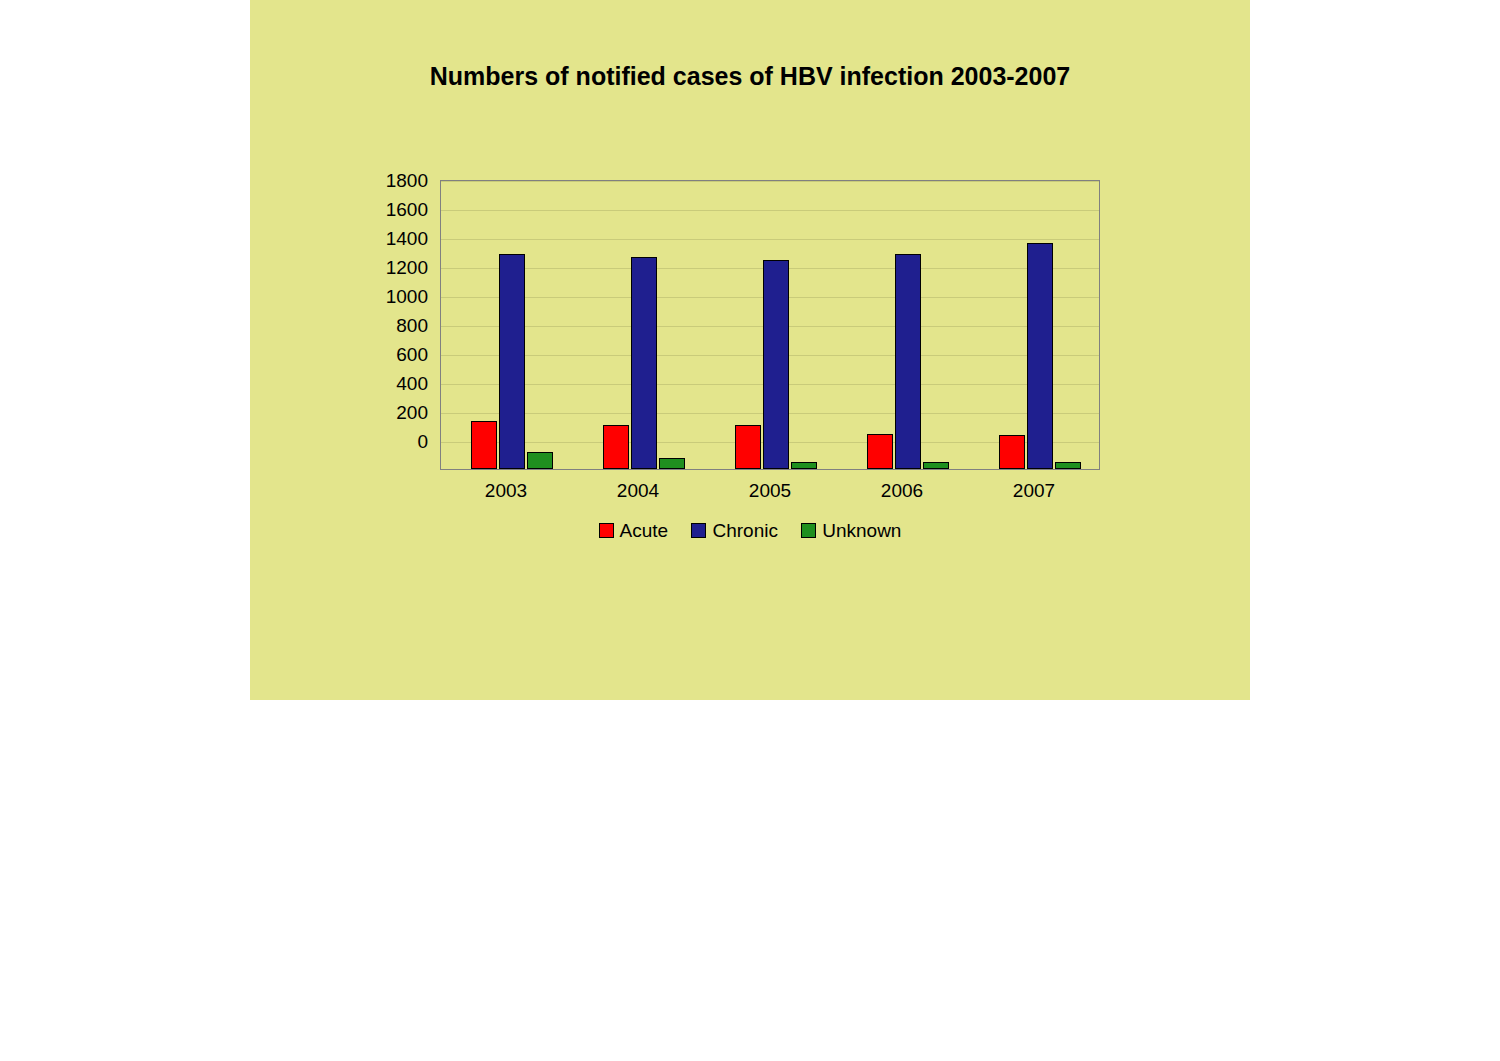Numbers of notified cases of HBV infection 2003-2007
1800
1600
1400
1200
1000
800
600
400
200
0
2003
2004
2005
2006
2007
Acute Chronic Unknown